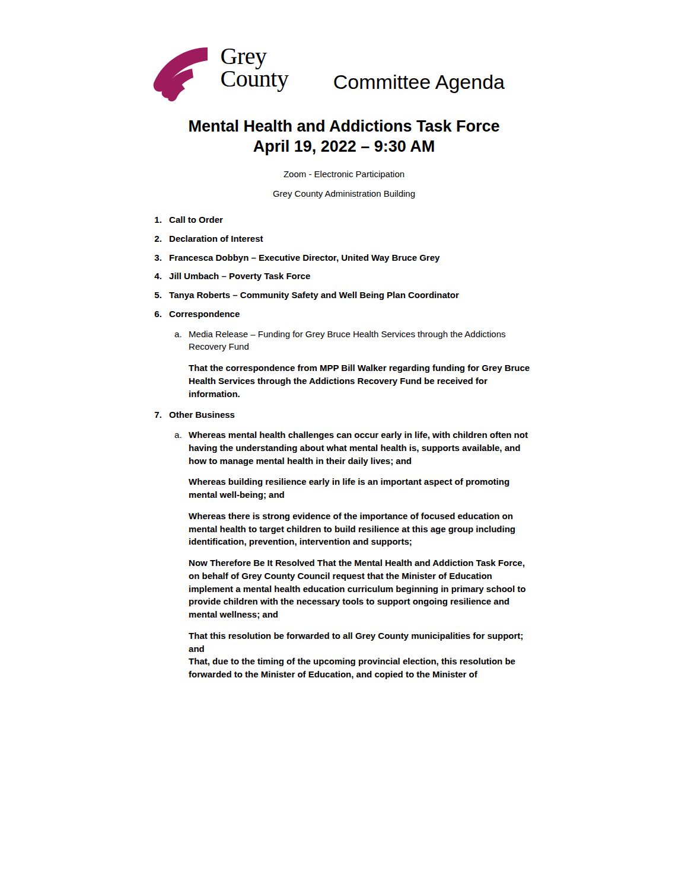Grey County
Committee Agenda
Mental Health and Addictions Task Force
April 19, 2022 – 9:30 AM
Zoom - Electronic Participation
Grey County Administration Building
Call to Order
Declaration of Interest
Francesca Dobbyn – Executive Director, United Way Bruce Grey
Jill Umbach – Poverty Task Force
Tanya Roberts – Community Safety and Well Being Plan Coordinator
Correspondence
Media Release – Funding for Grey Bruce Health Services through the Addictions Recovery Fund
That the correspondence from MPP Bill Walker regarding funding for Grey Bruce Health Services through the Addictions Recovery Fund be received for information.
Other Business
Whereas mental health challenges can occur early in life, with children often not having the understanding about what mental health is, supports available, and how to manage mental health in their daily lives; and
Whereas building resilience early in life is an important aspect of promoting mental well-being; and
Whereas there is strong evidence of the importance of focused education on mental health to target children to build resilience at this age group including identification, prevention, intervention and supports;
Now Therefore Be It Resolved That the Mental Health and Addiction Task Force, on behalf of Grey County Council request that the Minister of Education implement a mental health education curriculum beginning in primary school to provide children with the necessary tools to support ongoing resilience and mental wellness; and
That this resolution be forwarded to all Grey County municipalities for support; and
That, due to the timing of the upcoming provincial election, this resolution be forwarded to the Minister of Education, and copied to the Minister of